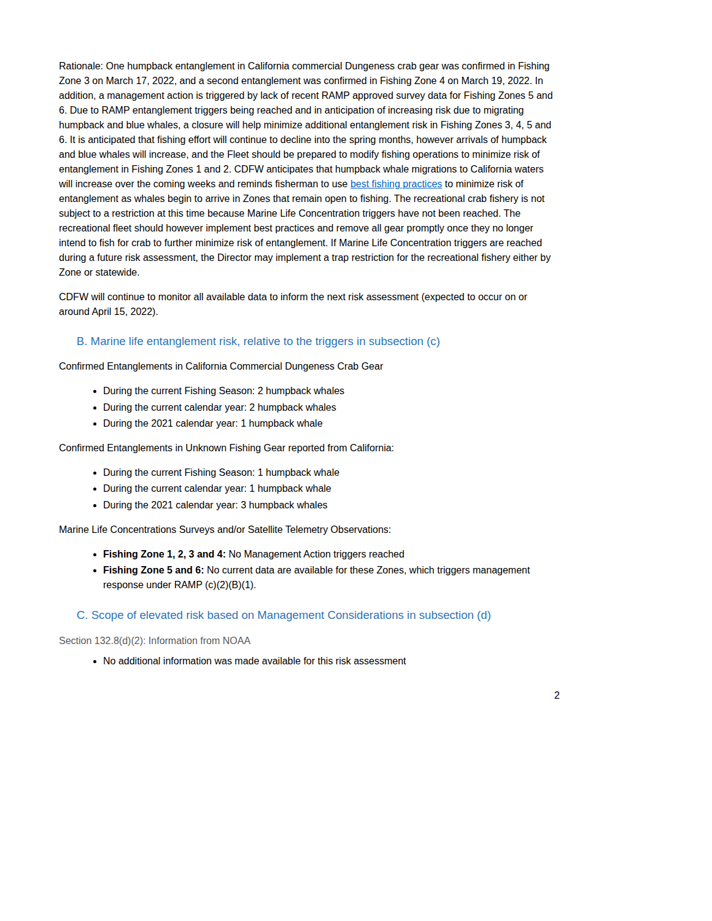Rationale: One humpback entanglement in California commercial Dungeness crab gear was confirmed in Fishing Zone 3 on March 17, 2022, and a second entanglement was confirmed in Fishing Zone 4 on March 19, 2022. In addition, a management action is triggered by lack of recent RAMP approved survey data for Fishing Zones 5 and 6. Due to RAMP entanglement triggers being reached and in anticipation of increasing risk due to migrating humpback and blue whales, a closure will help minimize additional entanglement risk in Fishing Zones 3, 4, 5 and 6. It is anticipated that fishing effort will continue to decline into the spring months, however arrivals of humpback and blue whales will increase, and the Fleet should be prepared to modify fishing operations to minimize risk of entanglement in Fishing Zones 1 and 2. CDFW anticipates that humpback whale migrations to California waters will increase over the coming weeks and reminds fisherman to use best fishing practices to minimize risk of entanglement as whales begin to arrive in Zones that remain open to fishing. The recreational crab fishery is not subject to a restriction at this time because Marine Life Concentration triggers have not been reached. The recreational fleet should however implement best practices and remove all gear promptly once they no longer intend to fish for crab to further minimize risk of entanglement. If Marine Life Concentration triggers are reached during a future risk assessment, the Director may implement a trap restriction for the recreational fishery either by Zone or statewide.
CDFW will continue to monitor all available data to inform the next risk assessment (expected to occur on or around April 15, 2022).
B. Marine life entanglement risk, relative to the triggers in subsection (c)
Confirmed Entanglements in California Commercial Dungeness Crab Gear
During the current Fishing Season: 2 humpback whales
During the current calendar year: 2 humpback whales
During the 2021 calendar year: 1 humpback whale
Confirmed Entanglements in Unknown Fishing Gear reported from California:
During the current Fishing Season: 1 humpback whale
During the current calendar year: 1 humpback whale
During the 2021 calendar year: 3 humpback whales
Marine Life Concentrations Surveys and/or Satellite Telemetry Observations:
Fishing Zone 1, 2, 3 and 4: No Management Action triggers reached
Fishing Zone 5 and 6: No current data are available for these Zones, which triggers management response under RAMP (c)(2)(B)(1).
C. Scope of elevated risk based on Management Considerations in subsection (d)
Section 132.8(d)(2): Information from NOAA
No additional information was made available for this risk assessment
2